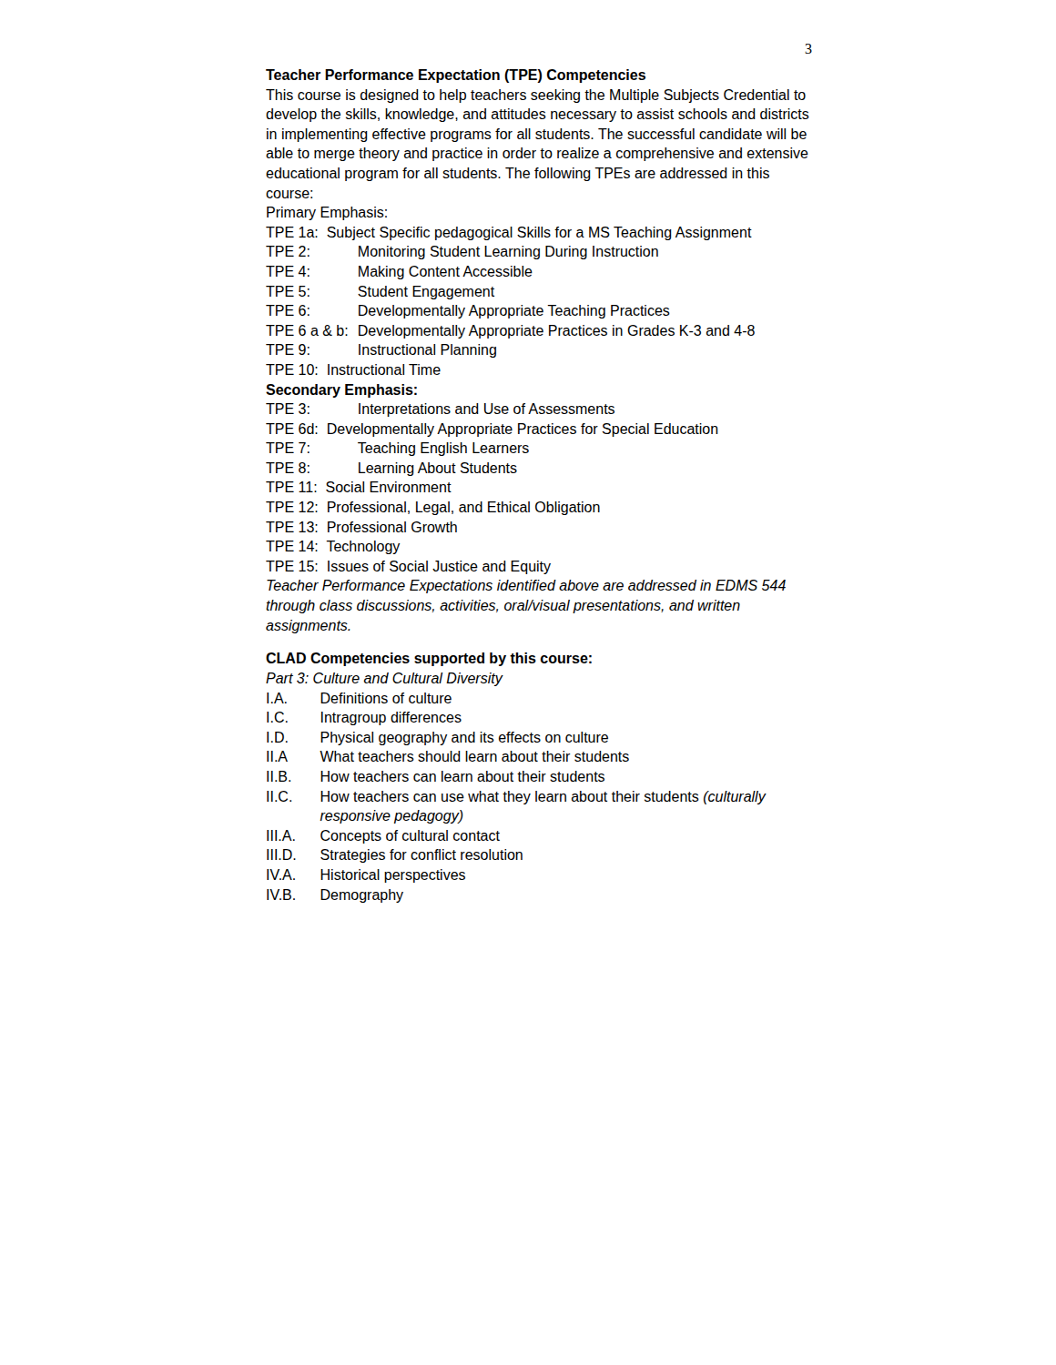3
Teacher Performance Expectation (TPE) Competencies
This course is designed to help teachers seeking the Multiple Subjects Credential to develop the skills, knowledge, and attitudes necessary to assist schools and districts in implementing effective programs for all students. The successful candidate will be able to merge theory and practice in order to realize a comprehensive and extensive educational program for all students. The following TPEs are addressed in this course:
Primary Emphasis:
TPE 1a: Subject Specific pedagogical Skills for a MS Teaching Assignment
TPE 2: Monitoring Student Learning During Instruction
TPE 4: Making Content Accessible
TPE 5: Student Engagement
TPE 6: Developmentally Appropriate Teaching Practices
TPE 6 a & b: Developmentally Appropriate Practices in Grades K-3 and 4-8
TPE 9: Instructional Planning
TPE 10: Instructional Time
Secondary Emphasis:
TPE 3: Interpretations and Use of Assessments
TPE 6d: Developmentally Appropriate Practices for Special Education
TPE 7: Teaching English Learners
TPE 8: Learning About Students
TPE 11: Social Environment
TPE 12: Professional, Legal, and Ethical Obligation
TPE 13: Professional Growth
TPE 14: Technology
TPE 15: Issues of Social Justice and Equity
Teacher Performance Expectations identified above are addressed in EDMS 544 through class discussions, activities, oral/visual presentations, and written assignments.
CLAD Competencies supported by this course:
Part 3: Culture and Cultural Diversity
I.A. Definitions of culture
I.C. Intragroup differences
I.D. Physical geography and its effects on culture
II.A What teachers should learn about their students
II.B. How teachers can learn about their students
II.C. How teachers can use what they learn about their students (culturally responsive pedagogy)
III.A. Concepts of cultural contact
III.D. Strategies for conflict resolution
IV.A. Historical perspectives
IV.B. Demography